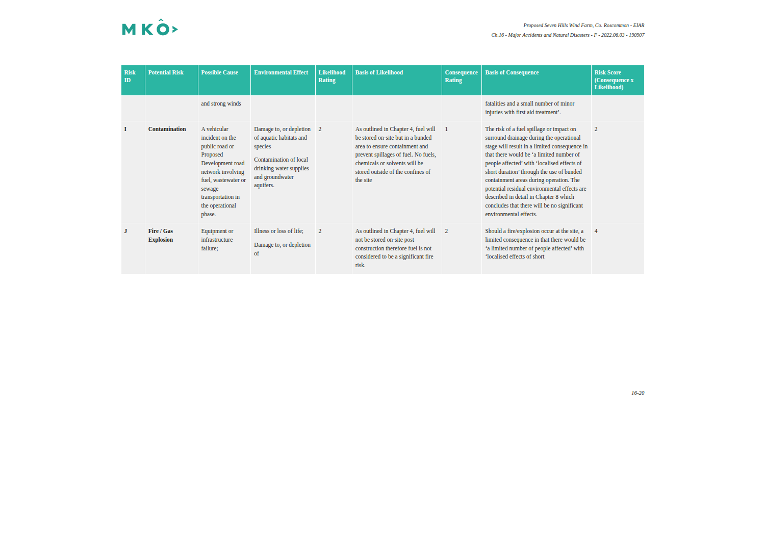Proposed Seven Hills Wind Farm, Co. Roscommon - EIAR
Ch.16 - Major Accidents and Natural Disasters - F - 2022.06.03 - 190907
| Risk ID | Potential Risk | Possible Cause | Environmental Effect | Likelihood Rating | Basis of Likelihood | Consequence Rating | Basis of Consequence | Risk Score (Consequence x Likelihood) |
| --- | --- | --- | --- | --- | --- | --- | --- | --- |
| | | and strong winds | | | | | fatalities and a small number of minor injuries with first aid treatment’. | |
| I | Contamination | A vehicular incident on the public road or Proposed Development road network involving fuel, wastewater or sewage transportation in the operational phase. | Damage to, or depletion of aquatic habitats and species Contamination of local drinking water supplies and groundwater aquifers. | 2 | As outlined in Chapter 4, fuel will be stored on-site but in a bunded area to ensure containment and prevent spillages of fuel. No fuels, chemicals or solvents will be stored outside of the confines of the site | 1 | The risk of a fuel spillage or impact on surround drainage during the operational stage will result in a limited consequence in that there would be ‘a limited number of people affected’ with ‘localised effects of short duration’ through the use of bunded containment areas during operation. The potential residual environmental effects are described in detail in Chapter 8 which concludes that there will be no significant environmental effects. | 2 |
| J | Fire / Gas Explosion | Equipment or infrastructure failure; | Illness or loss of life; Damage to, or depletion of | 2 | As outlined in Chapter 4, fuel will not be stored on-site post construction therefore fuel is not considered to be a significant fire risk. | 2 | Should a fire/explosion occur at the site, a limited consequence in that there would be ‘a limited number of people affected’ with ‘localised effects of short | 4 |
16-20